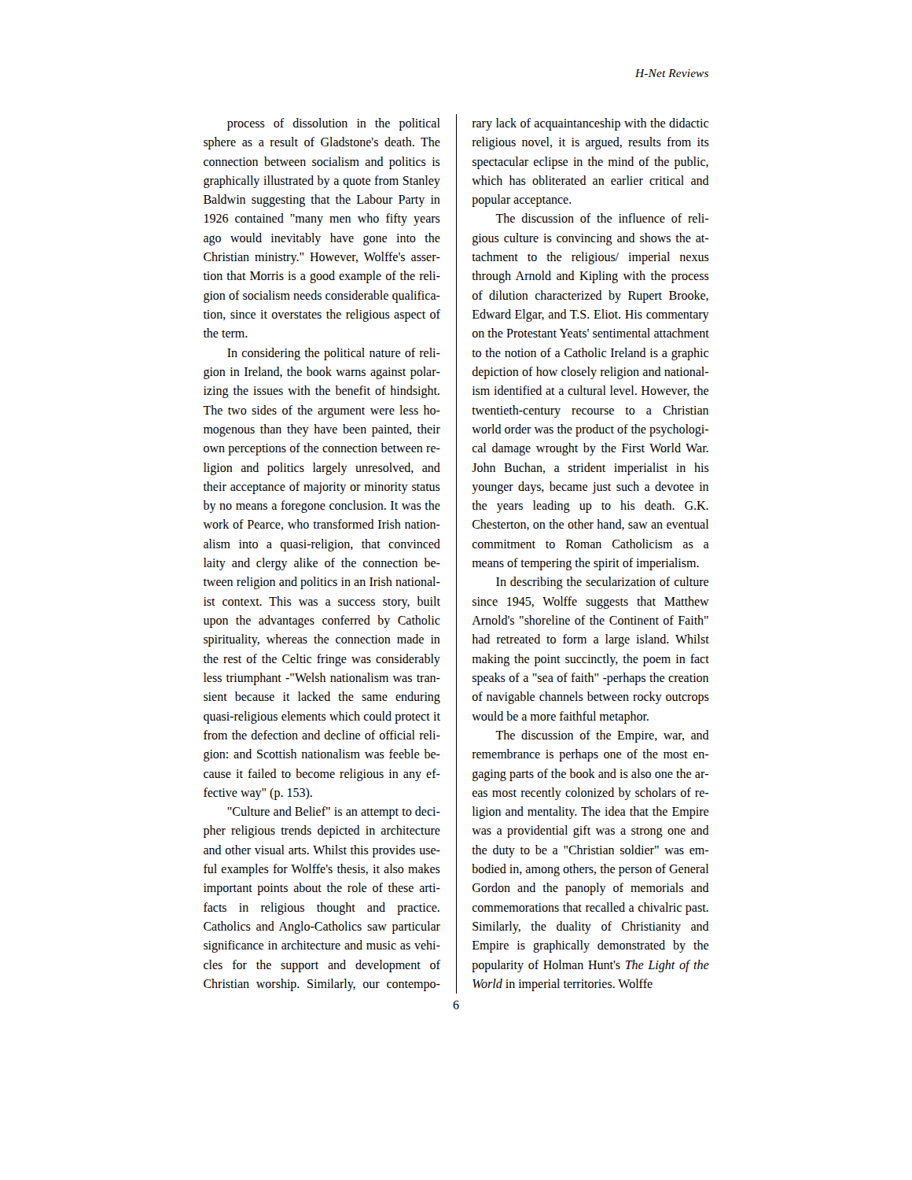H-Net Reviews
process of dissolution in the political sphere as a result of Gladstone's death. The connection between socialism and politics is graphically illustrated by a quote from Stanley Baldwin suggesting that the Labour Party in 1926 contained "many men who fifty years ago would inevitably have gone into the Christian ministry." However, Wolffe's assertion that Morris is a good example of the religion of socialism needs considerable qualification, since it overstates the religious aspect of the term.
In considering the political nature of religion in Ireland, the book warns against polarizing the issues with the benefit of hindsight. The two sides of the argument were less homogenous than they have been painted, their own perceptions of the connection between religion and politics largely unresolved, and their acceptance of majority or minority status by no means a foregone conclusion. It was the work of Pearce, who transformed Irish nationalism into a quasi-religion, that convinced laity and clergy alike of the connection between religion and politics in an Irish nationalist context. This was a success story, built upon the advantages conferred by Catholic spirituality, whereas the connection made in the rest of the Celtic fringe was considerably less triumphant -"Welsh nationalism was transient because it lacked the same enduring quasi-religious elements which could protect it from the defection and decline of official religion: and Scottish nationalism was feeble because it failed to become religious in any effective way" (p. 153).
"Culture and Belief" is an attempt to decipher religious trends depicted in architecture and other visual arts. Whilst this provides useful examples for Wolffe's thesis, it also makes important points about the role of these artifacts in religious thought and practice. Catholics and Anglo-Catholics saw particular significance in architecture and music as vehicles for the support and development of Christian worship. Similarly, our contemporary lack of acquaintanceship with the didactic religious novel, it is argued, results from its spectacular eclipse in the mind of the public, which has obliterated an earlier critical and popular acceptance.
The discussion of the influence of religious culture is convincing and shows the attachment to the religious/ imperial nexus through Arnold and Kipling with the process of dilution characterized by Rupert Brooke, Edward Elgar, and T.S. Eliot. His commentary on the Protestant Yeats' sentimental attachment to the notion of a Catholic Ireland is a graphic depiction of how closely religion and nationalism identified at a cultural level. However, the twentieth-century recourse to a Christian world order was the product of the psychological damage wrought by the First World War. John Buchan, a strident imperialist in his younger days, became just such a devotee in the years leading up to his death. G.K. Chesterton, on the other hand, saw an eventual commitment to Roman Catholicism as a means of tempering the spirit of imperialism.
In describing the secularization of culture since 1945, Wolffe suggests that Matthew Arnold's "shoreline of the Continent of Faith" had retreated to form a large island. Whilst making the point succinctly, the poem in fact speaks of a "sea of faith" -perhaps the creation of navigable channels between rocky outcrops would be a more faithful metaphor.
The discussion of the Empire, war, and remembrance is perhaps one of the most engaging parts of the book and is also one the areas most recently colonized by scholars of religion and mentality. The idea that the Empire was a providential gift was a strong one and the duty to be a "Christian soldier" was embodied in, among others, the person of General Gordon and the panoply of memorials and commemorations that recalled a chivalric past. Similarly, the duality of Christianity and Empire is graphically demonstrated by the popularity of Holman Hunt's The Light of the World in imperial territories. Wolffe
6